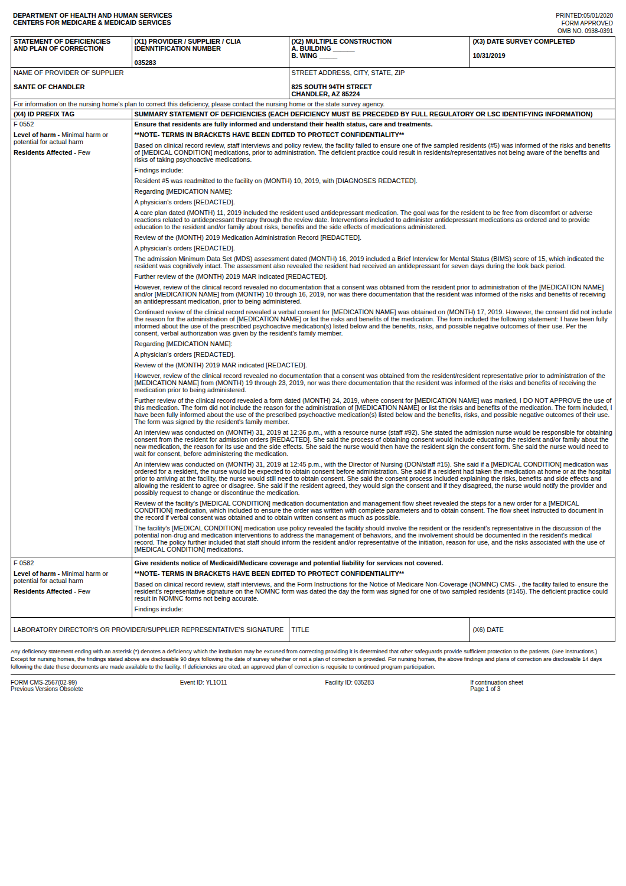| DEPARTMENT OF HEALTH AND HUMAN SERVICES CENTERS FOR MEDICARE & MEDICAID SERVICES | PRINTED:05/01/2020 FORM APPROVED OMB NO. 0938-0391 |
| STATEMENT OF DEFICIENCIES AND PLAN OF CORRECTION | (X1) PROVIDER / SUPPLIER / CLIA IDENNTIFICATION NUMBER 035283 | (X2) MULTIPLE CONSTRUCTION A. BUILDING ______ B. WING _____ | (X3) DATE SURVEY COMPLETED 10/31/2019 |
| --- | --- | --- | --- |
| NAME OF PROVIDER OF SUPPLIER SANTE OF CHANDLER | STREET ADDRESS, CITY, STATE, ZIP 825 SOUTH 94TH STREET CHANDLER, AZ 85224 |
| For information on the nursing home's plan to correct this deficiency, please contact the nursing home or the state survey agency. |
| (X4) ID PREFIX TAG | SUMMARY STATEMENT OF DEFICIENCIES (EACH DEFICIENCY MUST BE PRECEDED BY FULL REGULATORY OR LSC IDENTIFYING INFORMATION) |
| F 0552 Level of harm - Minimal harm or potential for actual harm Residents Affected - Few | Ensure that residents are fully informed and understand their health status, care and treatments. **NOTE- TERMS IN BRACKETS HAVE BEEN EDITED TO PROTECT CONFIDENTIALITY** Based on clinical record review, staff interviews and policy review, the facility failed to ensure one of five sampled residents (#5) was informed of the risks and benefits of [MEDICAL CONDITION] medications, prior to administration. The deficient practice could result in residents/representatives not being aware of the benefits and risks of taking psychoactive medications. Findings include: Resident #5 was readmitted to the facility on (MONTH) 10, 2019, with [DIAGNOSES REDACTED]. Regarding [MEDICATION NAME]: A physician's orders [REDACTED]. A care plan dated (MONTH) 11, 2019 included the resident used antidepressant medication. The goal was for the resident to be free from discomfort or adverse reactions related to antidepressant therapy through the review date. Interventions included to administer antidepressant medications as ordered and to provide education to the resident and/or family about risks, benefits and the side effects of medications administered. Review of the (MONTH) 2019 Medication Administration Record [REDACTED]. A physician's orders [REDACTED]. The admission Minimum Data Set (MDS) assessment dated (MONTH) 16, 2019 included a Brief Interview for Mental Status (BIMS) score of 15, which indicated the resident was cognitively intact. The assessment also revealed the resident had received an antidepressant for seven days during the look back period. Further review of the (MONTH) 2019 MAR indicated [REDACTED]. However, review of the clinical record revealed no documentation that a consent was obtained from the resident prior to administration of the [MEDICATION NAME] and/or [MEDICATION NAME] from (MONTH) 10 through 16, 2019, nor was there documentation that the resident was informed of the risks and benefits of receiving an antidepressant medication, prior to being administered. Continued review of the clinical record revealed a verbal consent for [MEDICATION NAME] was obtained on (MONTH) 17, 2019. However, the consent did not include the reason for the administration of [MEDICATION NAME] or list the risks and benefits of the medication. The form included the following statement: I have been fully informed about the use of the prescribed psychoactive medication(s) listed below and the benefits, risks, and possible negative outcomes of their use. Per the consent, verbal authorization was given by the resident's family member. Regarding [MEDICATION NAME]: A physician's orders [REDACTED]. Review of the (MONTH) 2019 MAR indicated [REDACTED]. However, review of the clinical record revealed no documentation that a consent was obtained from the resident/resident representative prior to administration of the [MEDICATION NAME] from (MONTH) 19 through 23, 2019, nor was there documentation that the resident was informed of the risks and benefits of receiving the medication prior to being administered. Further review of the clinical record revealed a form dated (MONTH) 24, 2019, where consent for [MEDICATION NAME] was marked, I DO NOT APPROVE the use of this medication. The form did not include the reason for the administration of [MEDICATION NAME] or list the risks and benefits of the medication. The form included, I have been fully informed about the use of the prescribed psychoactive medication(s) listed below and the benefits, risks, and possible negative outcomes of their use. The form was signed by the resident's family member. An interview was conducted on (MONTH) 31, 2019 at 12:36 p.m., with a resource nurse (staff #92). She stated the admission nurse would be responsible for obtaining consent from the resident for admission orders [REDACTED]. She said the process of obtaining consent would include educating the resident and/or family about the new medication, the reason for its use and the side effects. She said the nurse would then have the resident sign the consent form. She said the nurse would need to wait for consent, before administering the medication. An interview was conducted on (MONTH) 31, 2019 at 12:45 p.m., with the Director of Nursing (DON/staff #15). She said if a [MEDICAL CONDITION] medication was ordered for a resident, the nurse would be expected to obtain consent before administration. She said if a resident had taken the medication at home or at the hospital prior to arriving at the facility, the nurse would still need to obtain consent. She said the consent process included explaining the risks, benefits and side effects and allowing the resident to agree or disagree. She said if the resident agreed, they would sign the consent and if they disagreed, the nurse would notify the provider and possibly request to change or discontinue the medication. Review of the facility's [MEDICAL CONDITION] medication documentation and management flow sheet revealed the steps for a new order for a [MEDICAL CONDITION] medication, which included to ensure the order was written with complete parameters and to obtain consent. The flow sheet instructed to document in the record if verbal consent was obtained and to obtain written consent as much as possible. The facility's [MEDICAL CONDITION] medication use policy revealed the facility should involve the resident or the resident's representative in the discussion of the potential non-drug and medication interventions to address the management of behaviors, and the involvement should be documented in the resident's medical record. The policy further included that staff should inform the resident and/or representative of the initiation, reason for use, and the risks associated with the use of [MEDICAL CONDITION] medications. |
| F 0582 Level of harm - Minimal harm or potential for actual harm Residents Affected - Few | Give residents notice of Medicaid/Medicare coverage and potential liability for services not covered. **NOTE- TERMS IN BRACKETS HAVE BEEN EDITED TO PROTECT CONFIDENTIALITY** Based on clinical record review, staff interviews, and the Form Instructions for the Notice of Medicare Non-Coverage (NOMNC) CMS- , the facility failed to ensure the resident's representative signature on the NOMNC form was dated the day the form was signed for one of two sampled residents (#145). The deficient practice could result in NOMNC forms not being accurate. Findings include: |
| LABORATORY DIRECTOR'S OR PROVIDER/SUPPLIER REPRESENTATIVE'S SIGNATURE | TITLE | (X6) DATE |
Any deficiency statement ending with an asterisk (*) denotes a deficiency which the institution may be excused from correcting providing it is determined that other safeguards provide sufficient protection to the patients. (See instructions.) Except for nursing homes, the findings stated above are disclosable 90 days following the date of survey whether or not a plan of correction is provided. For nursing homes, the above findings and plans of correction are disclosable 14 days following the date these documents are made available to the facility. If deficiencies are cited, an approved plan of correction is requisite to continued program participation.
| FORM CMS-2567(02-99) Previous Versions Obsolete | Event ID: YL1O11 | Facility ID: 035283 | If continuation sheet Page 1 of 3 |